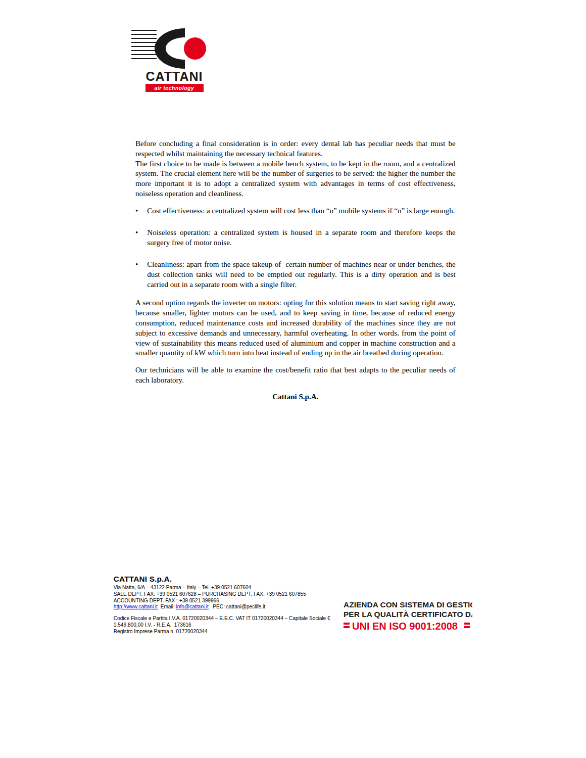CATTANI air technology
Before concluding a final consideration is in order: every dental lab has peculiar needs that must be respected whilst maintaining the necessary technical features.
The first choice to be made is between a mobile bench system, to be kept in the room, and a centralized system. The crucial element here will be the number of surgeries to be served: the higher the number the more important it is to adopt a centralized system with advantages in terms of cost effectiveness, noiseless operation and cleanliness.
Cost effectiveness: a centralized system will cost less than “n” mobile systems if “n” is large enough.
Noiseless operation: a centralized system is housed in a separate room and therefore keeps the surgery free of motor noise.
Cleanliness: apart from the space takeup of certain number of machines near or under benches, the dust collection tanks will need to be emptied out regularly. This is a dirty operation and is best carried out in a separate room with a single filter.
A second option regards the inverter on motors: opting for this solution means to start saving right away, because smaller, lighter motors can be used, and to keep saving in time, because of reduced energy consumption, reduced maintenance costs and increased durability of the machines since they are not subject to excessive demands and unnecessary, harmful overheating. In other words, from the point of view of sustainability this means reduced used of aluminium and copper in machine construction and a smaller quantity of kW which turn into heat instead of ending up in the air breathed during operation.
Our technicians will be able to examine the cost/benefit ratio that best adapts to the peculiar needs of each laboratory.
Cattani S.p.A.
CATTANI S.p.A.
Via Natta, 6/A – 43122 Parma – Italy – Tel. +39 0521 607604
SALE DEPT. FAX: +39 0521 607628 – PURCHASING DEPT. FAX: +39 0521 607855
ACCOUNTING DEPT. FAX : +39 0521 399966
http://www.cattani.it Email: info@cattani.it PEC: cattani@peclife.it
Codice Fiscale e Partita I.V.A. 01720020344 – E.E.C. VAT IT 01720020344 – Capitale Sociale € 1.549.800,00 I.V. - R.E.A. 173616
Registro Imprese Parma n. 01720020344
AZIENDA CON SISTEMA DI GESTIONE PER LA QUALITÀ CERTIFICATO DA DNV UNI EN ISO 9001:2008